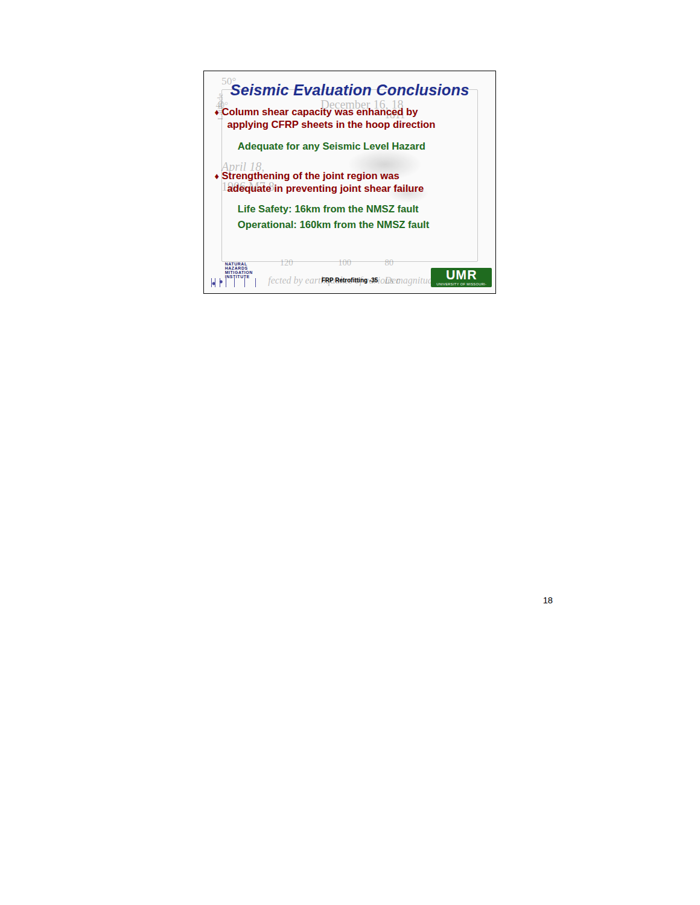50°
40°
December 16, 18
1811
Latitude
April 18,
1906 M7.8
120
100
80
fected by earthquakes of various magnitude—the Dec
Dec
Seismic Evaluation Conclusions
♦ Column shear capacity was enhanced by applying CFRP sheets in the hoop direction
Adequate for any Seismic Level Hazard
♦ Strengthening of the joint region was adequate in preventing joint shear failure
Life Safety: 16km from the NMSZ fault Operational: 160km from the NMSZ fault
Natural Hazards
Mitigation
Institute
FRP Retrofitting -35
UMR
UNIVERSITY OF MISSOURI-ROLLA
18